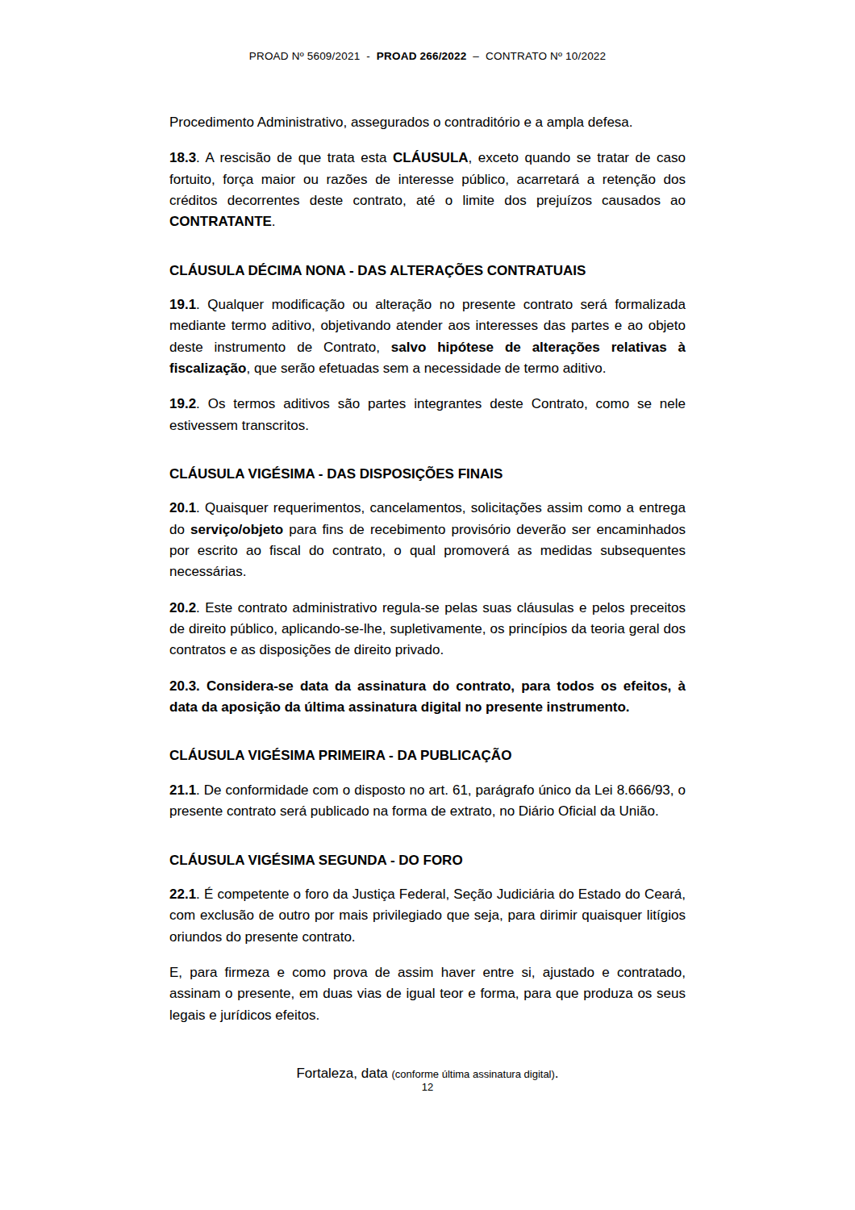PROAD Nº 5609/2021 - PROAD 266/2022 – CONTRATO Nº 10/2022
Procedimento Administrativo, assegurados o contraditório e a ampla defesa.
18.3. A rescisão de que trata esta CLÁUSULA, exceto quando se tratar de caso fortuito, força maior ou razões de interesse público, acarretará a retenção dos créditos decorrentes deste contrato, até o limite dos prejuízos causados ao CONTRATANTE.
CLÁUSULA DÉCIMA NONA - DAS ALTERAÇÕES CONTRATUAIS
19.1. Qualquer modificação ou alteração no presente contrato será formalizada mediante termo aditivo, objetivando atender aos interesses das partes e ao objeto deste instrumento de Contrato, salvo hipótese de alterações relativas à fiscalização, que serão efetuadas sem a necessidade de termo aditivo.
19.2. Os termos aditivos são partes integrantes deste Contrato, como se nele estivessem transcritos.
CLÁUSULA VIGÉSIMA - DAS DISPOSIÇÕES FINAIS
20.1. Quaisquer requerimentos, cancelamentos, solicitações assim como a entrega do serviço/objeto para fins de recebimento provisório deverão ser encaminhados por escrito ao fiscal do contrato, o qual promoverá as medidas subsequentes necessárias.
20.2. Este contrato administrativo regula-se pelas suas cláusulas e pelos preceitos de direito público, aplicando-se-lhe, supletivamente, os princípios da teoria geral dos contratos e as disposições de direito privado.
20.3. Considera-se data da assinatura do contrato, para todos os efeitos, à data da aposição da última assinatura digital no presente instrumento.
CLÁUSULA VIGÉSIMA PRIMEIRA - DA PUBLICAÇÃO
21.1. De conformidade com o disposto no art. 61, parágrafo único da Lei 8.666/93, o presente contrato será publicado na forma de extrato, no Diário Oficial da União.
CLÁUSULA VIGÉSIMA SEGUNDA - DO FORO
22.1. É competente o foro da Justiça Federal, Seção Judiciária do Estado do Ceará, com exclusão de outro por mais privilegiado que seja, para dirimir quaisquer litígios oriundos do presente contrato.
E, para firmeza e como prova de assim haver entre si, ajustado e contratado, assinam o presente, em duas vias de igual teor e forma, para que produza os seus legais e jurídicos efeitos.
Fortaleza, data (conforme última assinatura digital).
12